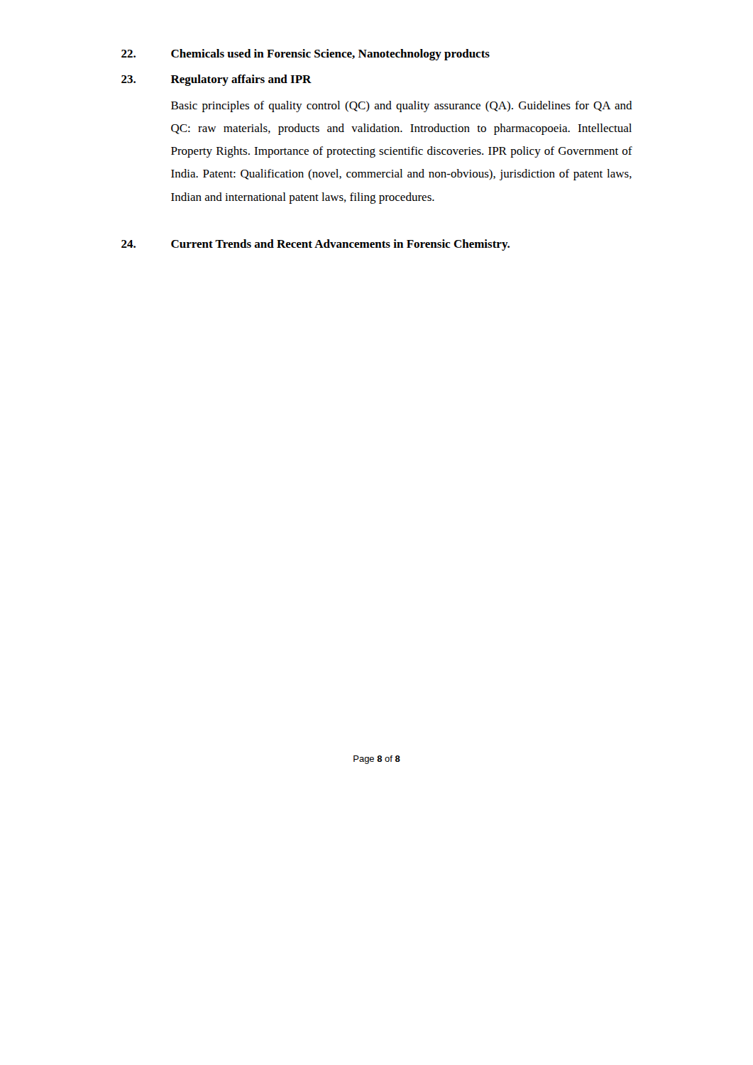22.
Chemicals used in Forensic Science, Nanotechnology products
23.
Regulatory affairs and IPR
Basic principles of quality control (QC) and quality assurance (QA). Guidelines for QA and QC: raw materials, products and validation. Introduction to pharmacopoeia. Intellectual Property Rights. Importance of protecting scientific discoveries. IPR policy of Government of India. Patent: Qualification (novel, commercial and non-obvious), jurisdiction of patent laws, Indian and international patent laws, filing procedures.
24.
Current Trends and Recent Advancements in Forensic Chemistry.
Page 8 of 8